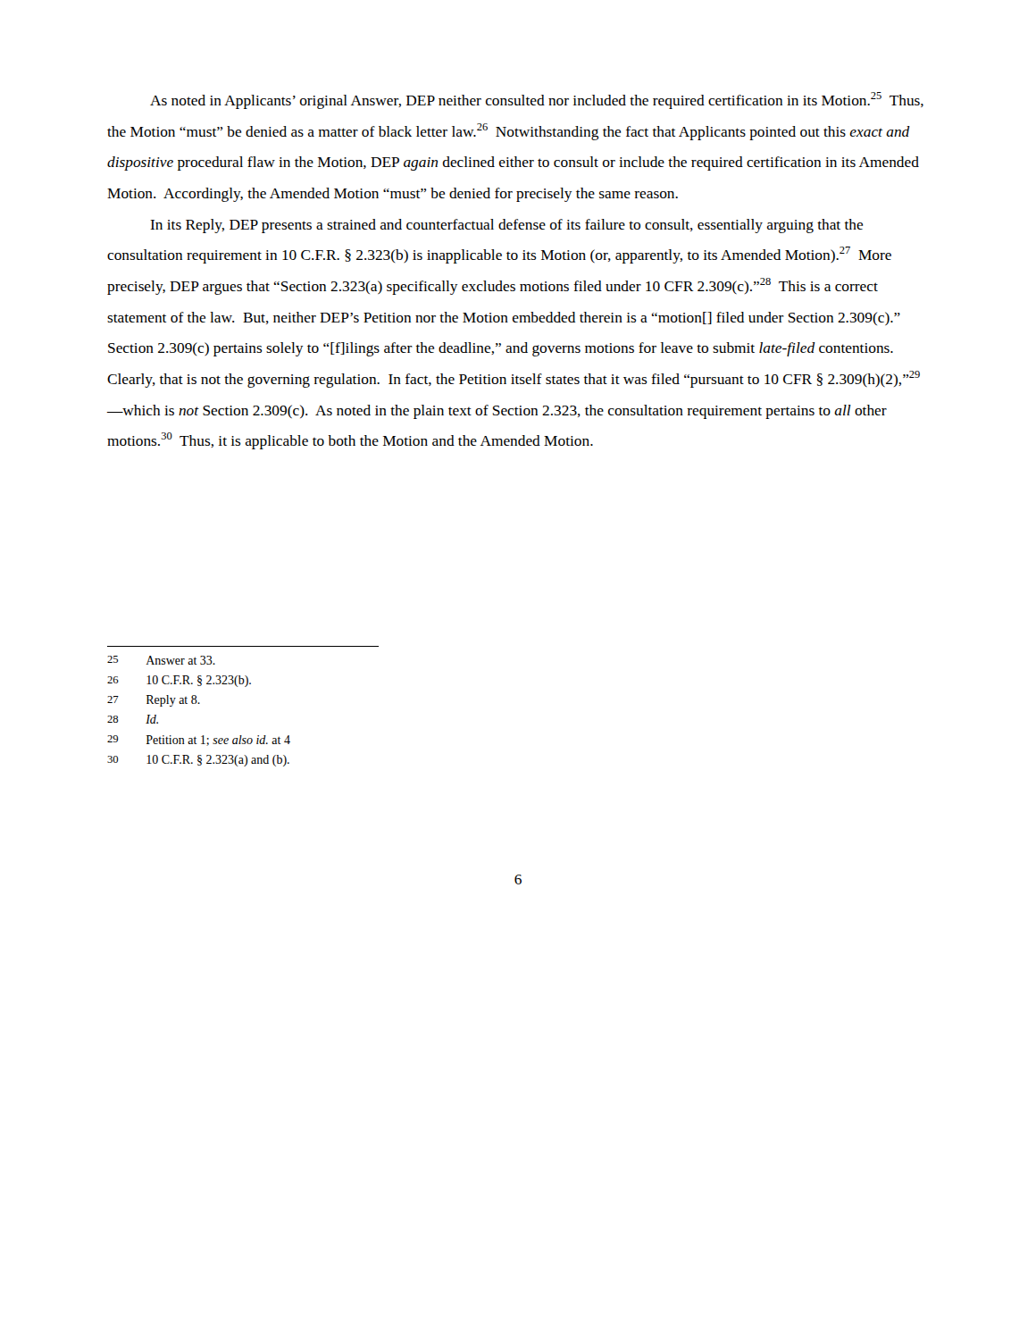As noted in Applicants’ original Answer, DEP neither consulted nor included the required certification in its Motion.25 Thus, the Motion “must” be denied as a matter of black letter law.26 Notwithstanding the fact that Applicants pointed out this exact and dispositive procedural flaw in the Motion, DEP again declined either to consult or include the required certification in its Amended Motion. Accordingly, the Amended Motion “must” be denied for precisely the same reason.
In its Reply, DEP presents a strained and counterfactual defense of its failure to consult, essentially arguing that the consultation requirement in 10 C.F.R. § 2.323(b) is inapplicable to its Motion (or, apparently, to its Amended Motion).27 More precisely, DEP argues that “Section 2.323(a) specifically excludes motions filed under 10 CFR 2.309(c).”28 This is a correct statement of the law. But, neither DEP’s Petition nor the Motion embedded therein is a “motion[] filed under Section 2.309(c).” Section 2.309(c) pertains solely to “[f]ilings after the deadline,” and governs motions for leave to submit late-filed contentions. Clearly, that is not the governing regulation. In fact, the Petition itself states that it was filed “pursuant to 10 CFR § 2.309(h)(2),”29—which is not Section 2.309(c). As noted in the plain text of Section 2.323, the consultation requirement pertains to all other motions.30 Thus, it is applicable to both the Motion and the Amended Motion.
| 25 | Answer at 33. |
| 26 | 10 C.F.R. § 2.323(b). |
| 27 | Reply at 8. |
| 28 | Id. |
| 29 | Petition at 1; see also id. at 4 |
| 30 | 10 C.F.R. § 2.323(a) and (b). |
6